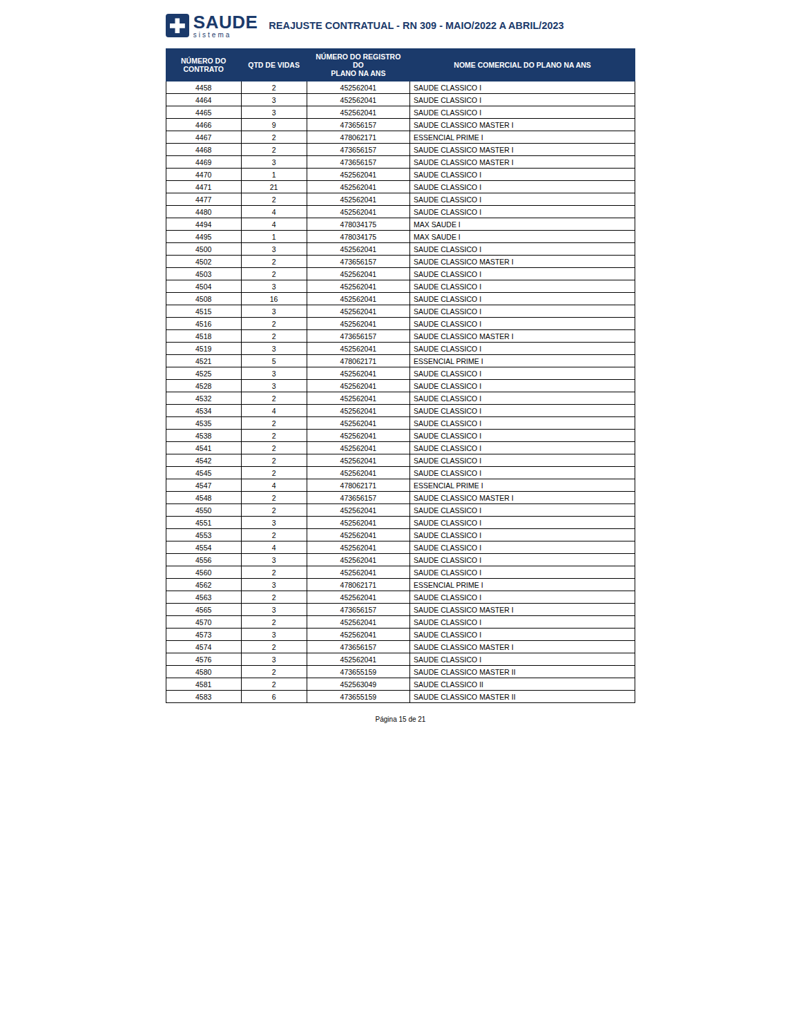SAUDE
sistema
REAJUSTE CONTRATUAL - RN 309 - MAIO/2022 A ABRIL/2023
| NÚMERO DO CONTRATO | QTD DE VIDAS | NÚMERO DO REGISTRO DO PLANO NA ANS | NOME COMERCIAL DO PLANO NA ANS |
| --- | --- | --- | --- |
| 4458 | 2 | 452562041 | SAUDE CLASSICO I |
| 4464 | 3 | 452562041 | SAUDE CLASSICO I |
| 4465 | 3 | 452562041 | SAUDE CLASSICO I |
| 4466 | 9 | 473656157 | SAUDE CLASSICO MASTER I |
| 4467 | 2 | 478062171 | ESSENCIAL PRIME I |
| 4468 | 2 | 473656157 | SAUDE CLASSICO MASTER I |
| 4469 | 3 | 473656157 | SAUDE CLASSICO MASTER I |
| 4470 | 1 | 452562041 | SAUDE CLASSICO I |
| 4471 | 21 | 452562041 | SAUDE CLASSICO I |
| 4477 | 2 | 452562041 | SAUDE CLASSICO I |
| 4480 | 4 | 452562041 | SAUDE CLASSICO I |
| 4494 | 4 | 478034175 | MAX SAUDE I |
| 4495 | 1 | 478034175 | MAX SAUDE I |
| 4500 | 3 | 452562041 | SAUDE CLASSICO I |
| 4502 | 2 | 473656157 | SAUDE CLASSICO MASTER I |
| 4503 | 2 | 452562041 | SAUDE CLASSICO I |
| 4504 | 3 | 452562041 | SAUDE CLASSICO I |
| 4508 | 16 | 452562041 | SAUDE CLASSICO I |
| 4515 | 3 | 452562041 | SAUDE CLASSICO I |
| 4516 | 2 | 452562041 | SAUDE CLASSICO I |
| 4518 | 2 | 473656157 | SAUDE CLASSICO MASTER I |
| 4519 | 3 | 452562041 | SAUDE CLASSICO I |
| 4521 | 5 | 478062171 | ESSENCIAL PRIME I |
| 4525 | 3 | 452562041 | SAUDE CLASSICO I |
| 4528 | 3 | 452562041 | SAUDE CLASSICO I |
| 4532 | 2 | 452562041 | SAUDE CLASSICO I |
| 4534 | 4 | 452562041 | SAUDE CLASSICO I |
| 4535 | 2 | 452562041 | SAUDE CLASSICO I |
| 4538 | 2 | 452562041 | SAUDE CLASSICO I |
| 4541 | 2 | 452562041 | SAUDE CLASSICO I |
| 4542 | 2 | 452562041 | SAUDE CLASSICO I |
| 4545 | 2 | 452562041 | SAUDE CLASSICO I |
| 4547 | 4 | 478062171 | ESSENCIAL PRIME I |
| 4548 | 2 | 473656157 | SAUDE CLASSICO MASTER I |
| 4550 | 2 | 452562041 | SAUDE CLASSICO I |
| 4551 | 3 | 452562041 | SAUDE CLASSICO I |
| 4553 | 2 | 452562041 | SAUDE CLASSICO I |
| 4554 | 4 | 452562041 | SAUDE CLASSICO I |
| 4556 | 3 | 452562041 | SAUDE CLASSICO I |
| 4560 | 2 | 452562041 | SAUDE CLASSICO I |
| 4562 | 3 | 478062171 | ESSENCIAL PRIME I |
| 4563 | 2 | 452562041 | SAUDE CLASSICO I |
| 4565 | 3 | 473656157 | SAUDE CLASSICO MASTER I |
| 4570 | 2 | 452562041 | SAUDE CLASSICO I |
| 4573 | 3 | 452562041 | SAUDE CLASSICO I |
| 4574 | 2 | 473656157 | SAUDE CLASSICO MASTER I |
| 4576 | 3 | 452562041 | SAUDE CLASSICO I |
| 4580 | 2 | 473655159 | SAUDE CLASSICO MASTER II |
| 4581 | 2 | 452563049 | SAUDE CLASSICO II |
| 4583 | 6 | 473655159 | SAUDE CLASSICO MASTER II |
Página 15 de 21